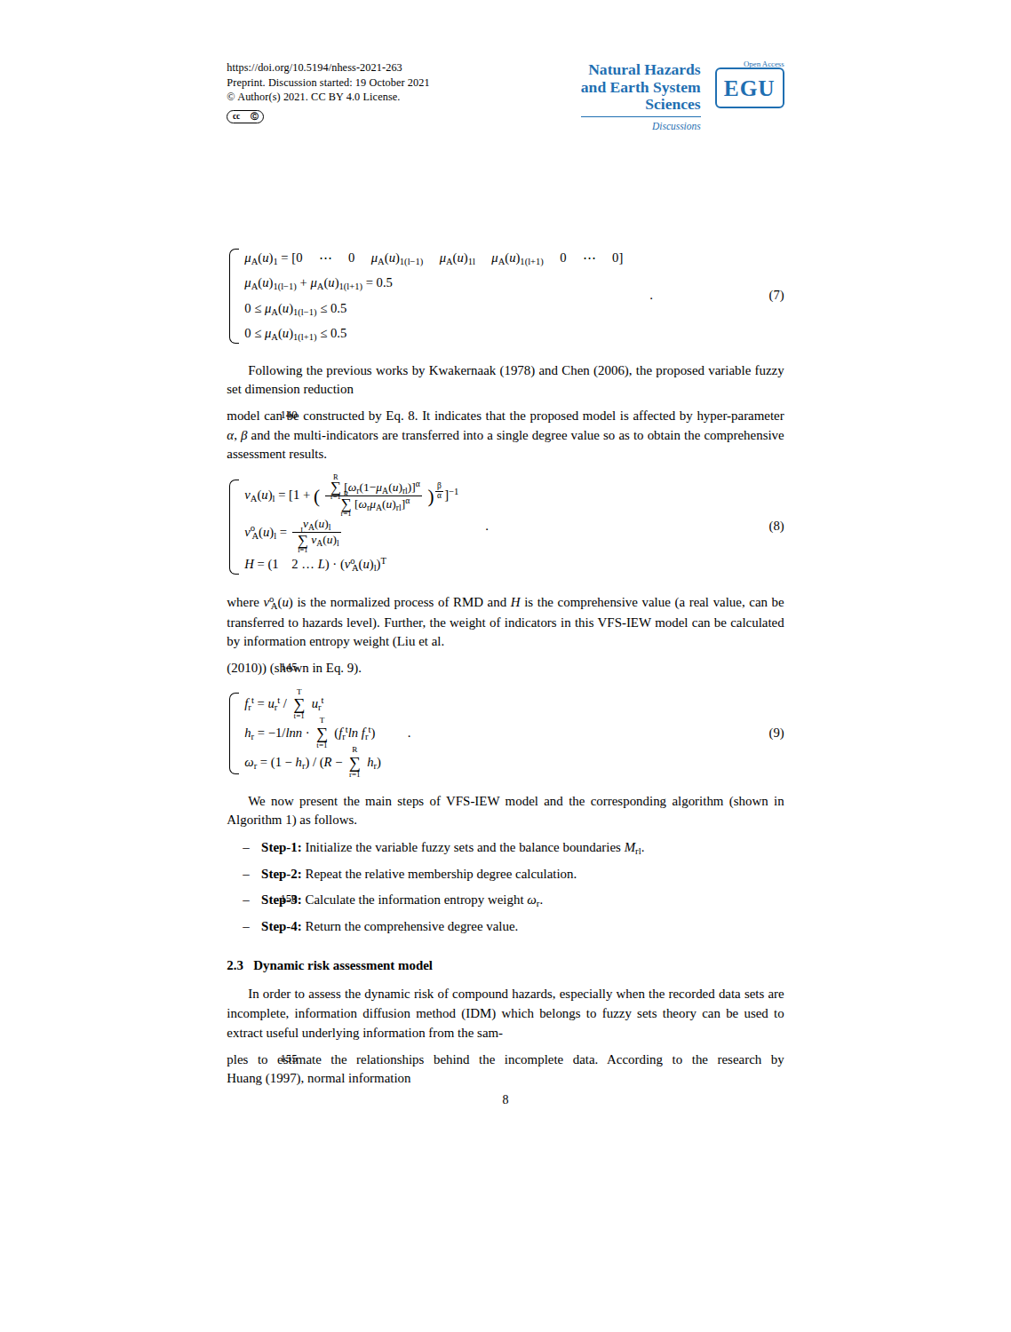https://doi.org/10.5194/nhess-2021-263
Preprint. Discussion started: 19 October 2021
© Author(s) 2021. CC BY 4.0 License.
ccⒸ
Natural Hazards and Earth System Sciences
Discussions
Open Access
EGU
μA(u)1 = [0 ⋯ 0 μA(u)1(l−1) μA(u)1l μA(u)1(l+1) 0 ⋯ 0]
μA(u)1(l−1) + μA(u)1(l+1) = 0.5
0 ≤ μA(u)1(l−1) ≤ 0.5
0 ≤ μA(u)1(l+1) ≤ 0.5
.
(7)
Following the previous works by Kwakernaak (1978) and Chen (2006), the proposed variable fuzzy set dimension reduction
140
model can be constructed by Eq. 8. It indicates that the proposed model is affected by hyper-parameter α, β and the multi-indicators are transferred into a single degree value so as to obtain the comprehensive assessment results.
νA(u)l = [1 + ( ∑Rr=1[ωr(1−μA(u)rl)]α ∑Rr=1[ωrμA(u)rl]α ) βα]−1
νoA(u)l = νA(u)l ∑Ll=1 νA(u)l
H = (1 2 … L) · (νoA(u)l)T
.
(8)
where νoA(u) is the normalized process of RMD and H is the comprehensive value (a real value, can be transferred to hazards level). Further, the weight of indicators in this VFS-IEW model can be calculated by information entropy weight (Liu et al.
145
(2010)) (shown in Eq. 9).
frt = urt / ∑Tt=1 urt
hr = −1/lnn · ∑Tt=1 (frtln f rt)
ωr = (1 − hr) / (R − ∑Rr=1 hr)
.
(9)
We now present the main steps of VFS-IEW model and the corresponding algorithm (shown in Algorithm 1) as follows.
–Step-1: Initialize the variable fuzzy sets and the balance boundaries Mrl.
–Step-2: Repeat the relative membership degree calculation.
150 –Step-3: Calculate the information entropy weight ωr.
–Step-4: Return the comprehensive degree value.
2.3 Dynamic risk assessment model
In order to assess the dynamic risk of compound hazards, especially when the recorded data sets are incomplete, information diffusion method (IDM) which belongs to fuzzy sets theory can be used to extract useful underlying information from the sam-
155
ples to estimate the relationships behind the incomplete data. According to the research by Huang (1997), normal information
8